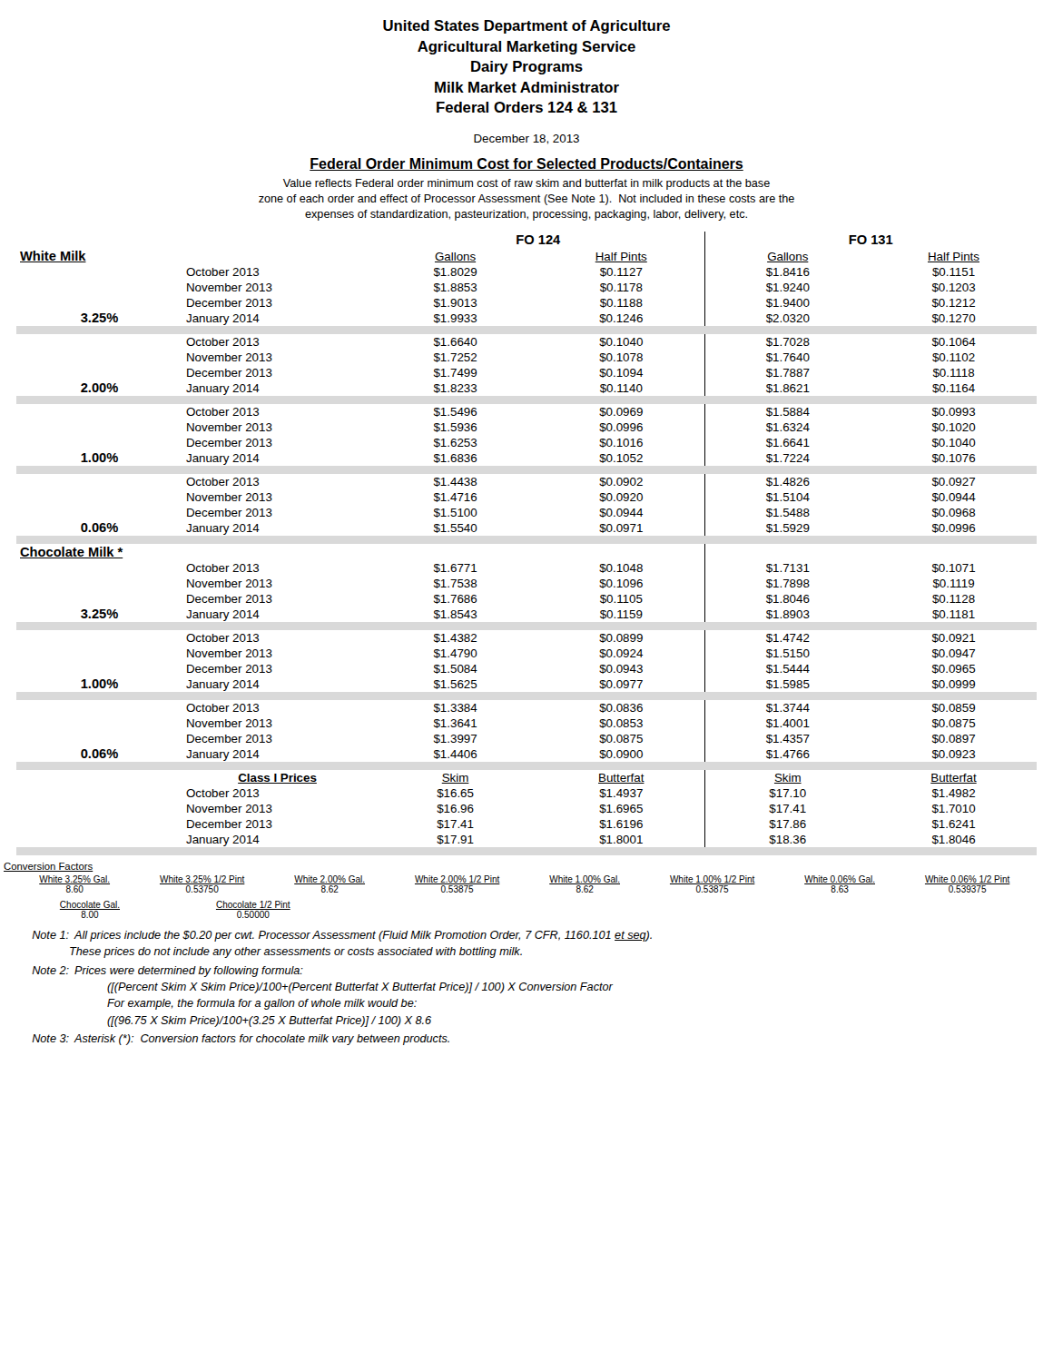United States Department of Agriculture
Agricultural Marketing Service
Dairy Programs
Milk Market Administrator
Federal Orders 124 & 131
December 18, 2013
Federal Order Minimum Cost for Selected Products/Containers
Value reflects Federal order minimum cost of raw skim and butterfat in milk products at the base
zone of each order and effect of Processor Assessment (See Note 1). Not included in these costs are the
expenses of standardization, pasteurization, processing, packaging, labor, delivery, etc.
| | | FO 124 | FO 131 |
| White Milk | | Gallons | Half Pints | Gallons | Half Pints |
| 3.25% | October 2013 | $1.8029 | $0.1127 | $1.8416 | $0.1151 |
| November 2013 | $1.8853 | $0.1178 | $1.9240 | $0.1203 |
| December 2013 | $1.9013 | $0.1188 | $1.9400 | $0.1212 |
| January 2014 | $1.9933 | $0.1246 | $2.0320 | $0.1270 |
| 2.00% | October 2013 | $1.6640 | $0.1040 | $1.7028 | $0.1064 |
| November 2013 | $1.7252 | $0.1078 | $1.7640 | $0.1102 |
| December 2013 | $1.7499 | $0.1094 | $1.7887 | $0.1118 |
| January 2014 | $1.8233 | $0.1140 | $1.8621 | $0.1164 |
| 1.00% | October 2013 | $1.5496 | $0.0969 | $1.5884 | $0.0993 |
| November 2013 | $1.5936 | $0.0996 | $1.6324 | $0.1020 |
| December 2013 | $1.6253 | $0.1016 | $1.6641 | $0.1040 |
| January 2014 | $1.6836 | $0.1052 | $1.7224 | $0.1076 |
| 0.06% | October 2013 | $1.4438 | $0.0902 | $1.4826 | $0.0927 |
| November 2013 | $1.4716 | $0.0920 | $1.5104 | $0.0944 |
| December 2013 | $1.5100 | $0.0944 | $1.5488 | $0.0968 |
| January 2014 | $1.5540 | $0.0971 | $1.5929 | $0.0996 |
| Chocolate Milk * | | | | |
| 3.25% | October 2013 | $1.6771 | $0.1048 | $1.7131 | $0.1071 |
| November 2013 | $1.7538 | $0.1096 | $1.7898 | $0.1119 |
| December 2013 | $1.7686 | $0.1105 | $1.8046 | $0.1128 |
| January 2014 | $1.8543 | $0.1159 | $1.8903 | $0.1181 |
| 1.00% | October 2013 | $1.4382 | $0.0899 | $1.4742 | $0.0921 |
| November 2013 | $1.4790 | $0.0924 | $1.5150 | $0.0947 |
| December 2013 | $1.5084 | $0.0943 | $1.5444 | $0.0965 |
| January 2014 | $1.5625 | $0.0977 | $1.5985 | $0.0999 |
| 0.06% | October 2013 | $1.3384 | $0.0836 | $1.3744 | $0.0859 |
| November 2013 | $1.3641 | $0.0853 | $1.4001 | $0.0875 |
| December 2013 | $1.3997 | $0.0875 | $1.4357 | $0.0897 |
| January 2014 | $1.4406 | $0.0900 | $1.4766 | $0.0923 |
| | Class I Prices | Skim | Butterfat | Skim | Butterfat |
| | October 2013 | $16.65 | $1.4937 | $17.10 | $1.4982 |
| | November 2013 | $16.96 | $1.6965 | $17.41 | $1.7010 |
| | December 2013 | $17.41 | $1.6196 | $17.86 | $1.6241 |
| | January 2014 | $17.91 | $1.8001 | $18.36 | $1.8046 |
Conversion Factors
| White 3.25% Gal. | White 3.25% 1/2 Pint | White 2.00% Gal. | White 2.00% 1/2 Pint | White 1.00% Gal. | White 1.00% 1/2 Pint | White 0.06% Gal. | White 0.06% 1/2 Pint |
| 8.60 | 0.53750 | 8.62 | 0.53875 | 8.62 | 0.53875 | 8.63 | 0.539375 |
| Chocolate Gal. | Chocolate 1/2 Pint |
| 8.00 | 0.50000 |
Note 1:
All prices include the $0.20 per cwt. Processor Assessment (Fluid Milk Promotion Order, 7 CFR, 1160.101 et seq).
These prices do not include any other assessments or costs associated with bottling milk.
Note 2:
Prices were determined by following formula:
([(Percent Skim X Skim Price)/100+(Percent Butterfat X Butterfat Price)] / 100) X Conversion Factor
For example, the formula for a gallon of whole milk would be:
([(96.75 X Skim Price)/100+(3.25 X Butterfat Price)] / 100) X 8.6
Note 3:
Asterisk (*): Conversion factors for chocolate milk vary between products.